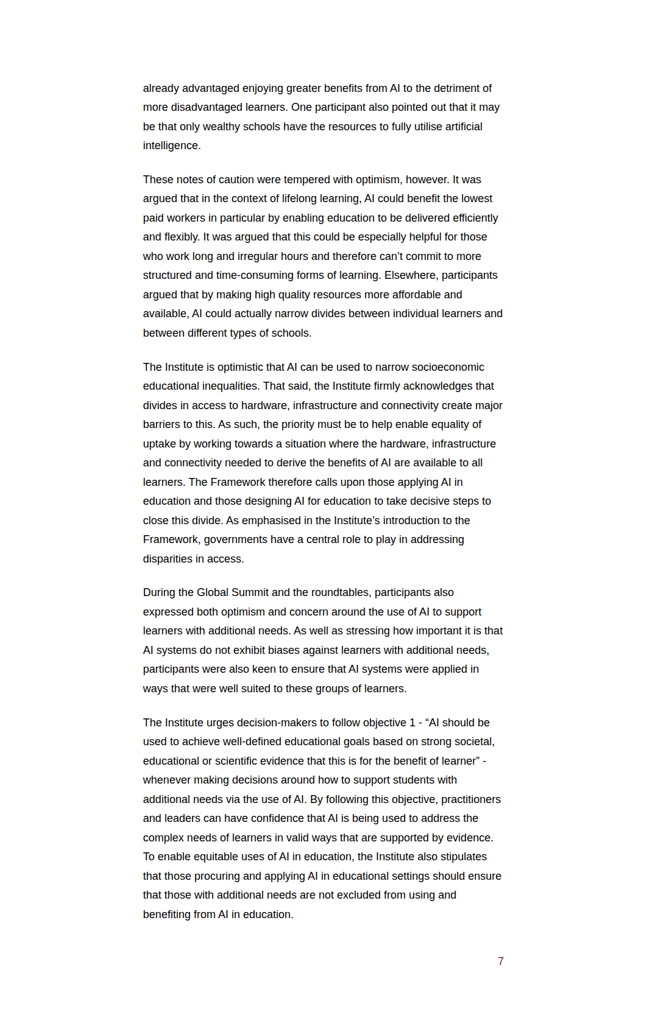already advantaged enjoying greater benefits from AI to the detriment of more disadvantaged learners. One participant also pointed out that it may be that only wealthy schools have the resources to fully utilise artificial intelligence.
These notes of caution were tempered with optimism, however. It was argued that in the context of lifelong learning, AI could benefit the lowest paid workers in particular by enabling education to be delivered efficiently and flexibly. It was argued that this could be especially helpful for those who work long and irregular hours and therefore can’t commit to more structured and time-consuming forms of learning. Elsewhere, participants argued that by making high quality resources more affordable and available, AI could actually narrow divides between individual learners and between different types of schools.
The Institute is optimistic that AI can be used to narrow socioeconomic educational inequalities. That said, the Institute firmly acknowledges that divides in access to hardware, infrastructure and connectivity create major barriers to this. As such, the priority must be to help enable equality of uptake by working towards a situation where the hardware, infrastructure and connectivity needed to derive the benefits of AI are available to all learners. The Framework therefore calls upon those applying AI in education and those designing AI for education to take decisive steps to close this divide. As emphasised in the Institute’s introduction to the Framework, governments have a central role to play in addressing disparities in access.
During the Global Summit and the roundtables, participants also expressed both optimism and concern around the use of AI to support learners with additional needs. As well as stressing how important it is that AI systems do not exhibit biases against learners with additional needs, participants were also keen to ensure that AI systems were applied in ways that were well suited to these groups of learners.
The Institute urges decision-makers to follow objective 1 - “AI should be used to achieve well-defined educational goals based on strong societal, educational or scientific evidence that this is for the benefit of learner” - whenever making decisions around how to support students with additional needs via the use of AI. By following this objective, practitioners and leaders can have confidence that AI is being used to address the complex needs of learners in valid ways that are supported by evidence. To enable equitable uses of AI in education, the Institute also stipulates that those procuring and applying AI in educational settings should ensure that those with additional needs are not excluded from using and benefiting from AI in education.
7